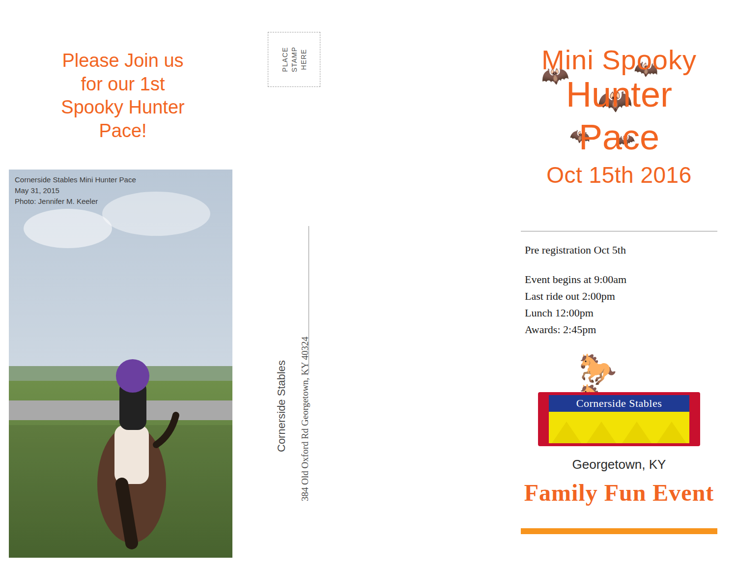Please Join us
for our 1st
Spooky Hunter
Pace!
Cornerside Stables Mini Hunter Pace
May 31, 2015
Photo: Jennifer M. Keeler
PLACE
STAMP
HERE
Cornerside Stables
384 Old Oxford Rd Georgetown, KY 40324
🦇
🦇
🦇
🦇
🦇
Mini Spooky
Hunter
Pace
Oct 15th 2016
Pre registration Oct 5th
Event begins at 9:00am
Last ride out 2:00pm
Lunch 12:00pm
Awards: 2:45pm
🐎🐎
Cornerside Stables
Georgetown, KY
Family Fun Event